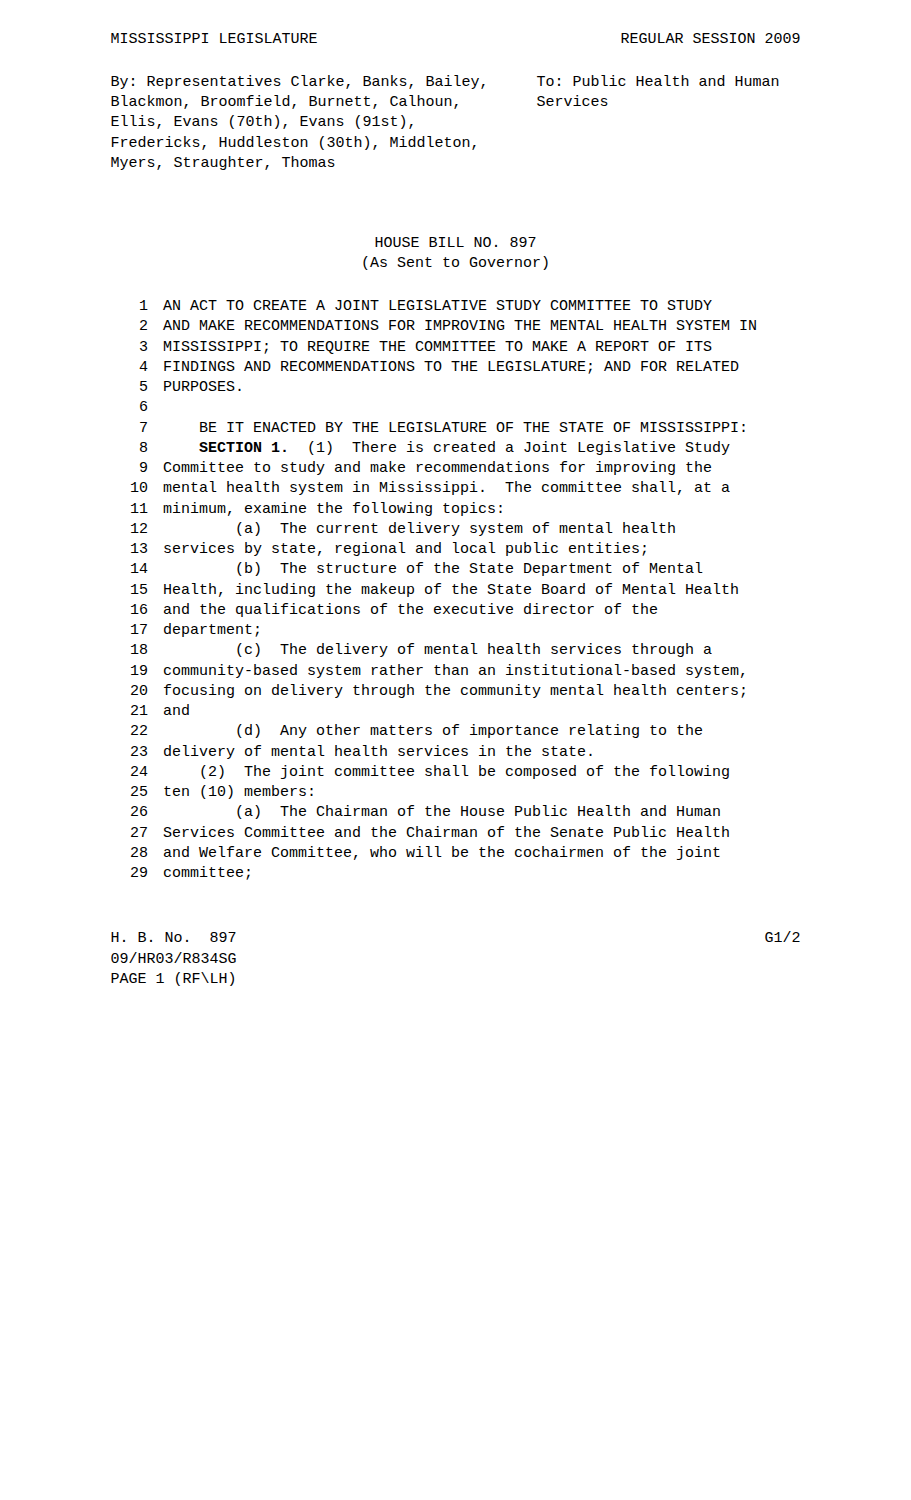MISSISSIPPI LEGISLATURE
REGULAR SESSION 2009
By: Representatives Clarke, Banks, Bailey, Blackmon, Broomfield, Burnett, Calhoun, Ellis, Evans (70th), Evans (91st), Fredericks, Huddleston (30th), Middleton, Myers, Straughter, Thomas
To: Public Health and Human Services
HOUSE BILL NO. 897
(As Sent to Governor)
AN ACT TO CREATE A JOINT LEGISLATIVE STUDY COMMITTEE TO STUDY
AND MAKE RECOMMENDATIONS FOR IMPROVING THE MENTAL HEALTH SYSTEM IN
MISSISSIPPI; TO REQUIRE THE COMMITTEE TO MAKE A REPORT OF ITS
FINDINGS AND RECOMMENDATIONS TO THE LEGISLATURE; AND FOR RELATED
PURPOSES.
BE IT ENACTED BY THE LEGISLATURE OF THE STATE OF MISSISSIPPI:
SECTION 1. (1) There is created a Joint Legislative Study
Committee to study and make recommendations for improving the
mental health system in Mississippi. The committee shall, at a
minimum, examine the following topics:
(a) The current delivery system of mental health
services by state, regional and local public entities;
(b) The structure of the State Department of Mental
Health, including the makeup of the State Board of Mental Health
and the qualifications of the executive director of the
department;
(c) The delivery of mental health services through a
community-based system rather than an institutional-based system,
focusing on delivery through the community mental health centers;
and
(d) Any other matters of importance relating to the
delivery of mental health services in the state.
(2) The joint committee shall be composed of the following
ten (10) members:
(a) The Chairman of the House Public Health and Human
Services Committee and the Chairman of the Senate Public Health
and Welfare Committee, who will be the cochairmen of the joint
committee;
H. B. No. 897 09/HR03/R834SG PAGE 1 (RF\LH)
G1/2